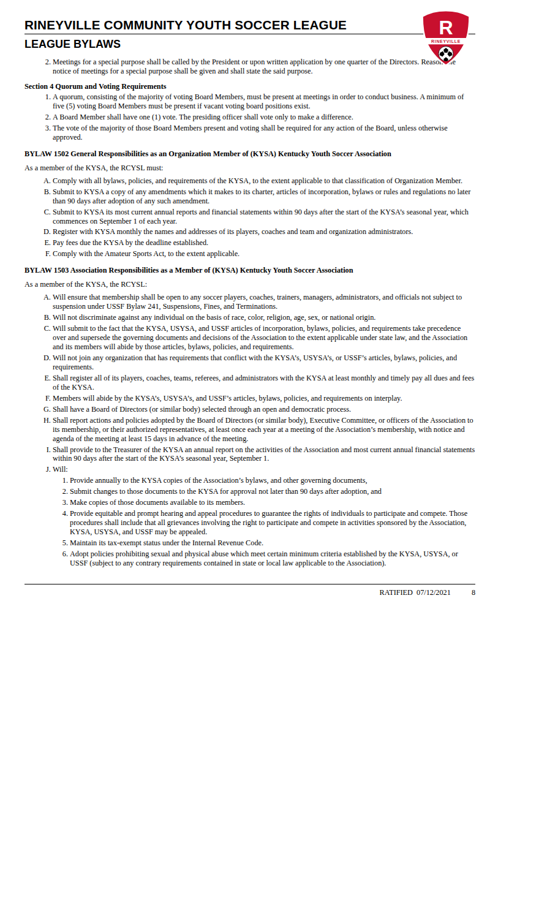R RINEYVILLE
RINEYVILLE COMMUNITY YOUTH SOCCER LEAGUE
LEAGUE BYLAWS
Meetings for a special purpose shall be called by the President or upon written application by one quarter of the Directors. Reasonable notice of meetings for a special purpose shall be given and shall state the said purpose.
Section 4 Quorum and Voting Requirements
A quorum, consisting of the majority of voting Board Members, must be present at meetings in order to conduct business. A minimum of five (5) voting Board Members must be present if vacant voting board positions exist.
A Board Member shall have one (1) vote. The presiding officer shall vote only to make a difference.
The vote of the majority of those Board Members present and voting shall be required for any action of the Board, unless otherwise approved.
BYLAW 1502 General Responsibilities as an Organization Member of (KYSA) Kentucky Youth Soccer Association
As a member of the KYSA, the RCYSL must:
Comply with all bylaws, policies, and requirements of the KYSA, to the extent applicable to that classification of Organization Member.
Submit to KYSA a copy of any amendments which it makes to its charter, articles of incorporation, bylaws or rules and regulations no later than 90 days after adoption of any such amendment.
Submit to KYSA its most current annual reports and financial statements within 90 days after the start of the KYSA’s seasonal year, which commences on September 1 of each year.
Register with KYSA monthly the names and addresses of its players, coaches and team and organization administrators.
Pay fees due the KYSA by the deadline established.
Comply with the Amateur Sports Act, to the extent applicable.
BYLAW 1503 Association Responsibilities as a Member of (KYSA) Kentucky Youth Soccer Association
As a member of the KYSA, the RCYSL:
Will ensure that membership shall be open to any soccer players, coaches, trainers, managers, administrators, and officials not subject to suspension under USSF Bylaw 241, Suspensions, Fines, and Terminations.
Will not discriminate against any individual on the basis of race, color, religion, age, sex, or national origin.
Will submit to the fact that the KYSA, USYSA, and USSF articles of incorporation, bylaws, policies, and requirements take precedence over and supersede the governing documents and decisions of the Association to the extent applicable under state law, and the Association and its members will abide by those articles, bylaws, policies, and requirements.
Will not join any organization that has requirements that conflict with the KYSA’s, USYSA’s, or USSF’s articles, bylaws, policies, and requirements.
Shall register all of its players, coaches, teams, referees, and administrators with the KYSA at least monthly and timely pay all dues and fees of the KYSA.
Members will abide by the KYSA’s, USYSA’s, and USSF’s articles, bylaws, policies, and requirements on interplay.
Shall have a Board of Directors (or similar body) selected through an open and democratic process.
Shall report actions and policies adopted by the Board of Directors (or similar body), Executive Committee, or officers of the Association to its membership, or their authorized representatives, at least once each year at a meeting of the Association’s membership, with notice and agenda of the meeting at least 15 days in advance of the meeting.
Shall provide to the Treasurer of the KYSA an annual report on the activities of the Association and most current annual financial statements within 90 days after the start of the KYSA’s seasonal year, September 1.
Will:
Provide annually to the KYSA copies of the Association’s bylaws, and other governing documents,
Submit changes to those documents to the KYSA for approval not later than 90 days after adoption, and
Make copies of those documents available to its members.
Provide equitable and prompt hearing and appeal procedures to guarantee the rights of individuals to participate and compete. Those procedures shall include that all grievances involving the right to participate and compete in activities sponsored by the Association, KYSA, USYSA, and USSF may be appealed.
Maintain its tax-exempt status under the Internal Revenue Code.
Adopt policies prohibiting sexual and physical abuse which meet certain minimum criteria established by the KYSA, USYSA, or USSF (subject to any contrary requirements contained in state or local law applicable to the Association).
RATIFIED 07/12/2021 8